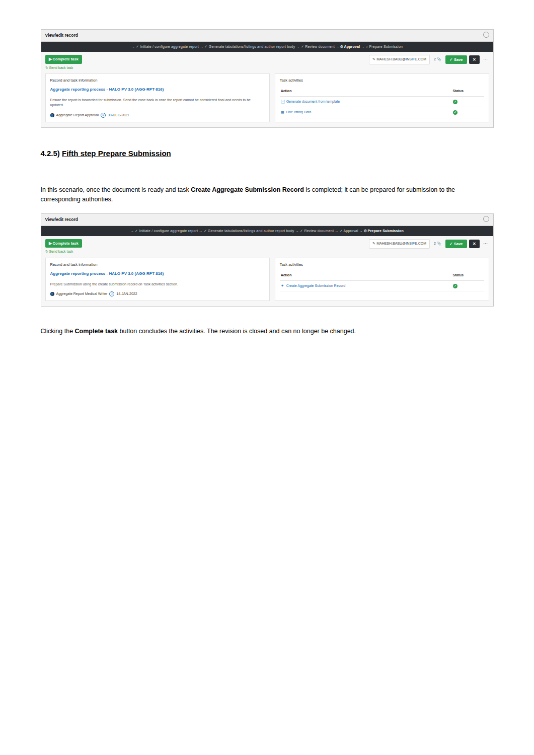View/edit record
→ ✓ Initiate / configure aggregate report → ✓ Generate tabulations/listings and author report body → ✓ Review document → ⏱ Approval → ○ Prepare Submission
▶ Complete task
↻ Send back task
✎ MAHESH.BABU@INSIFE.COM 2 📎 ✓ Save ✕ ⋯
Record and task information
Aggregate reporting process - HALO PV 3.0 (AGG-RPT-816)
Ensure the report is forwarded for submission. Send the case back in case the report cannot be considered final and needs to be updated.
👤 Aggregate Report Approval ⏱ 30-DEC-2021
Task activities
| Action | Status |
| --- | --- |
| 📄 Generate document from template | ✓ |
| ▦ Line listing Data | ✓ |
4.2.5) Fifth step Prepare Submission
In this scenario, once the document is ready and task Create Aggregate Submission Record is completed; it can be prepared for submission to the corresponding authorities.
View/edit record
→ ✓ Initiate / configure aggregate report → ✓ Generate tabulations/listings and author report body → ✓ Review document → ✓ Approval → ⏱ Prepare Submission
▶ Complete task
↻ Send back task
✎ MAHESH.BABU@INSIFE.COM 2 📎 ✓ Save ✕ ⋯
Record and task information
Aggregate reporting process - HALO PV 3.0 (AGG-RPT-816)
Prepare Submission using the create submission record on Task activities section.
👤 Aggregate Report Medical Writer ⏱ 14-JAN-2022
Task activities
| Action | Status |
| --- | --- |
| ✈ Create Aggregate Submission Record | ✓ |
Clicking the Complete task button concludes the activities. The revision is closed and can no longer be changed.